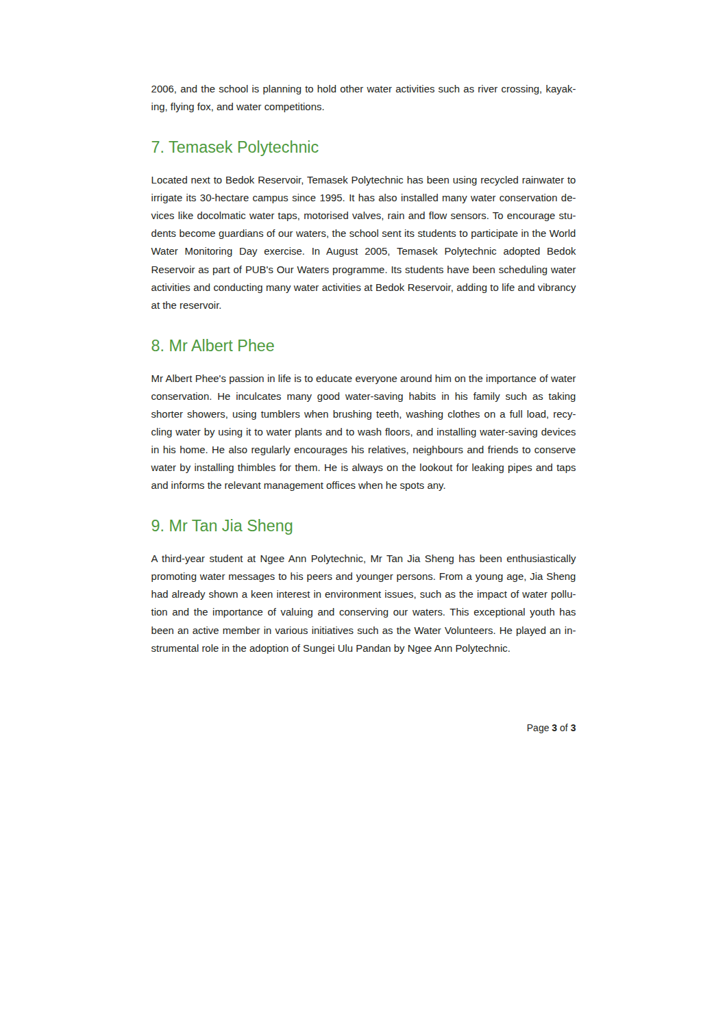2006, and the school is planning to hold other water activities such as river crossing, kayaking, flying fox, and water competitions.
7. Temasek Polytechnic
Located next to Bedok Reservoir, Temasek Polytechnic has been using recycled rainwater to irrigate its 30-hectare campus since 1995. It has also installed many water conservation devices like docolmatic water taps, motorised valves, rain and flow sensors. To encourage students become guardians of our waters, the school sent its students to participate in the World Water Monitoring Day exercise. In August 2005, Temasek Polytechnic adopted Bedok Reservoir as part of PUB's Our Waters programme. Its students have been scheduling water activities and conducting many water activities at Bedok Reservoir, adding to life and vibrancy at the reservoir.
8. Mr Albert Phee
Mr Albert Phee's passion in life is to educate everyone around him on the importance of water conservation. He inculcates many good water-saving habits in his family such as taking shorter showers, using tumblers when brushing teeth, washing clothes on a full load, recycling water by using it to water plants and to wash floors, and installing water-saving devices in his home. He also regularly encourages his relatives, neighbours and friends to conserve water by installing thimbles for them. He is always on the lookout for leaking pipes and taps and informs the relevant management offices when he spots any.
9. Mr Tan Jia Sheng
A third-year student at Ngee Ann Polytechnic, Mr Tan Jia Sheng has been enthusiastically promoting water messages to his peers and younger persons. From a young age, Jia Sheng had already shown a keen interest in environment issues, such as the impact of water pollution and the importance of valuing and conserving our waters. This exceptional youth has been an active member in various initiatives such as the Water Volunteers. He played an instrumental role in the adoption of Sungei Ulu Pandan by Ngee Ann Polytechnic.
Page 3 of 3